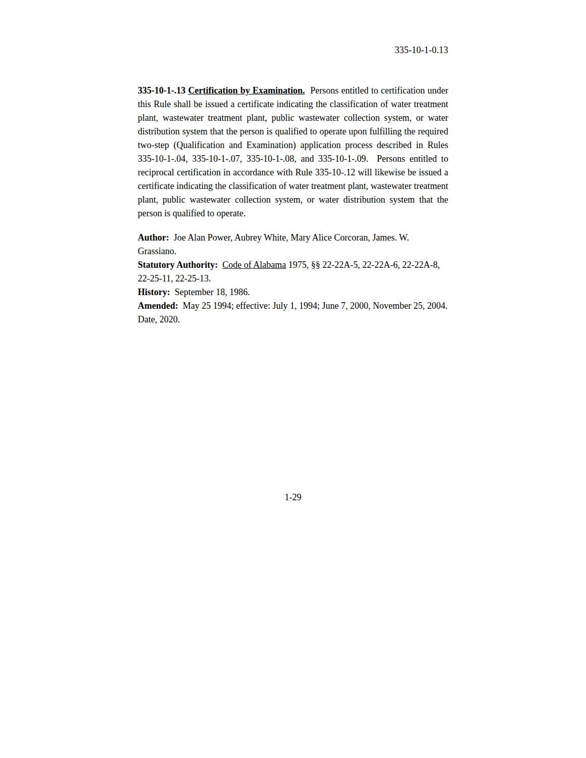335-10-1-0.13
335-10-1-.13 Certification by Examination. Persons entitled to certification under this Rule shall be issued a certificate indicating the classification of water treatment plant, wastewater treatment plant, public wastewater collection system, or water distribution system that the person is qualified to operate upon fulfilling the required two-step (Qualification and Examination) application process described in Rules 335-10-1-.04, 335-10-1-.07, 335-10-1-.08, and 335-10-1-.09. Persons entitled to reciprocal certification in accordance with Rule 335-10-.12 will likewise be issued a certificate indicating the classification of water treatment plant, wastewater treatment plant, public wastewater collection system, or water distribution system that the person is qualified to operate.
Author: Joe Alan Power, Aubrey White, Mary Alice Corcoran, James. W. Grassiano.
Statutory Authority: Code of Alabama 1975, §§ 22-22A-5, 22-22A-6, 22-22A-8, 22-25-11, 22-25-13.
History: September 18, 1986.
Amended: May 25 1994; effective: July 1, 1994; June 7, 2000, November 25, 2004. Date, 2020.
1-29